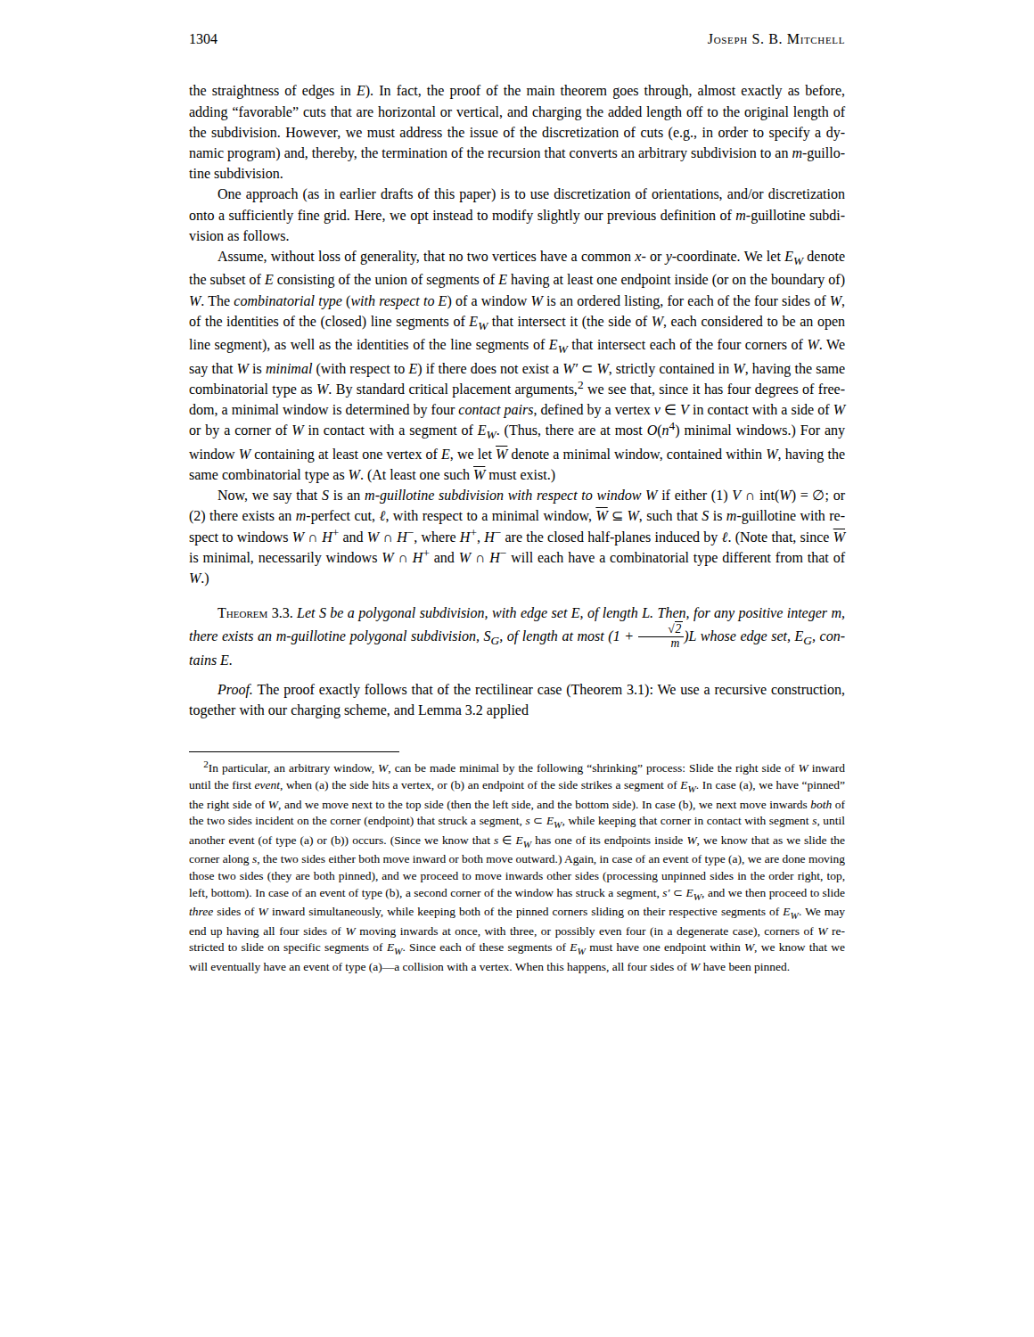1304 Joseph S. B. Mitchell
the straightness of edges in E). In fact, the proof of the main theorem goes through, almost exactly as before, adding “favorable” cuts that are horizontal or vertical, and charging the added length off to the original length of the subdivision. However, we must address the issue of the discretization of cuts (e.g., in order to specify a dynamic program) and, thereby, the termination of the recursion that converts an arbitrary subdivision to an m-guillotine subdivision.
One approach (as in earlier drafts of this paper) is to use discretization of orientations, and/or discretization onto a sufficiently fine grid. Here, we opt instead to modify slightly our previous definition of m-guillotine subdivision as follows.
Assume, without loss of generality, that no two vertices have a common x- or y-coordinate. We let EW denote the subset of E consisting of the union of segments of E having at least one endpoint inside (or on the boundary of) W. The combinatorial type (with respect to E) of a window W is an ordered listing, for each of the four sides of W, of the identities of the (closed) line segments of EW that intersect it (the side of W, each considered to be an open line segment), as well as the identities of the line segments of EW that intersect each of the four corners of W. We say that W is minimal (with respect to E) if there does not exist a W′ ⊂ W, strictly contained in W, having the same combinatorial type as W. By standard critical placement arguments,2 we see that, since it has four degrees of freedom, a minimal window is determined by four contact pairs, defined by a vertex v ∈ V in contact with a side of W or by a corner of W in contact with a segment of EW. (Thus, there are at most O(n4) minimal windows.) For any window W containing at least one vertex of E, we let W denote a minimal window, contained within W, having the same combinatorial type as W. (At least one such W must exist.)
Now, we say that S is an m-guillotine subdivision with respect to window W if either (1) V ∩ int(W) = ∅; or (2) there exists an m-perfect cut, ℓ, with respect to a minimal window, W ⊆ W, such that S is m-guillotine with respect to windows W ∩ H+ and W ∩ H−, where H+, H− are the closed half-planes induced by ℓ. (Note that, since W is minimal, necessarily windows W ∩ H+ and W ∩ H− will each have a combinatorial type different from that of W.)
Theorem 3.3. Let S be a polygonal subdivision, with edge set E, of length L. Then, for any positive integer m, there exists an m-guillotine polygonal subdivision, SG, of length at most (1 + √2 m)L whose edge set, EG, contains E.
Proof. The proof exactly follows that of the rectilinear case (Theorem 3.1): We use a recursive construction, together with our charging scheme, and Lemma 3.2 applied
2In particular, an arbitrary window, W, can be made minimal by the following “shrinking” process: Slide the right side of W inward until the first event, when (a) the side hits a vertex, or (b) an endpoint of the side strikes a segment of EW. In case (a), we have “pinned” the right side of W, and we move next to the top side (then the left side, and the bottom side). In case (b), we next move inwards both of the two sides incident on the corner (endpoint) that struck a segment, s ⊂ EW, while keeping that corner in contact with segment s, until another event (of type (a) or (b)) occurs. (Since we know that s ∈ EW has one of its endpoints inside W, we know that as we slide the corner along s, the two sides either both move inward or both move outward.) Again, in case of an event of type (a), we are done moving those two sides (they are both pinned), and we proceed to move inwards other sides (processing unpinned sides in the order right, top, left, bottom). In case of an event of type (b), a second corner of the window has struck a segment, s′ ⊂ EW, and we then proceed to slide three sides of W inward simultaneously, while keeping both of the pinned corners sliding on their respective segments of EW. We may end up having all four sides of W moving inwards at once, with three, or possibly even four (in a degenerate case), corners of W restricted to slide on specific segments of EW. Since each of these segments of EW must have one endpoint within W, we know that we will eventually have an event of type (a)—a collision with a vertex. When this happens, all four sides of W have been pinned.